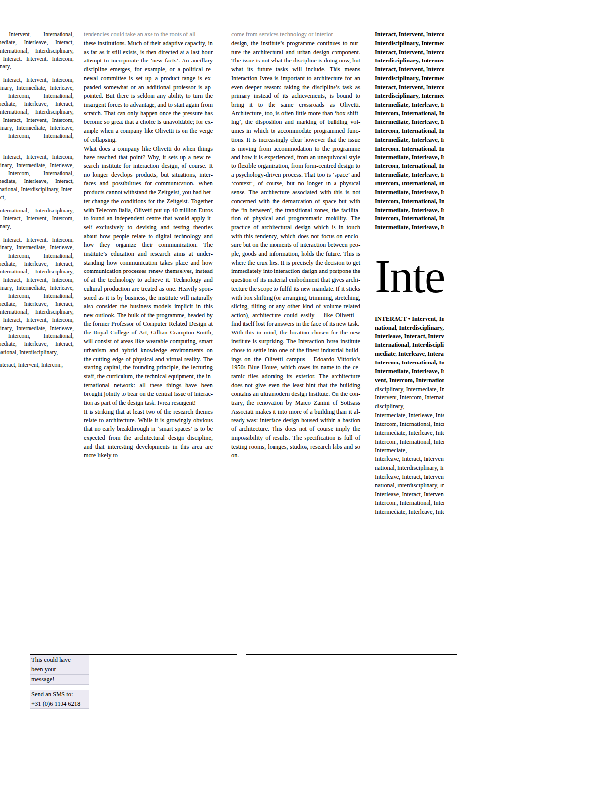Interleave, Interact, Intervent, International, Interdisciplinary, Intermediate, Interleave, Interact, Intervent, Intercom, International, Interdisciplinary, Intermediate, Interleave, Interact, Intervent, Intercom, International, Interdisciplinary,
Intermediate, Interleave, Interact, Intervent, Intercom, International, Interdisciplinary, Intermediate, Interleave, Interact, Intervent, Intercom, International, Interdisciplinary, Intermediate, Interleave, Interact, Intervent, Intercom, International, Interdisciplinary, Intermediate, Interleave, Interact, Intervent, Intercom, International, Interdisciplinary, Intermediate, Interleave, Interact, Intervent, Intercom, International, Interdisciplinary,
Intermediate, Interleave, Inter­act, Intervent, Intercom, Interna­tional, Interdisciplinary, Inter­mediate, Interleave, Interact, Intervent, Intercom, Interna­tional, Interdisciplinary, Inter­mediate, Interleave, Interact, Intervent, Intercom, Interna­tional, Interdisciplinary, Inter­mediate, Interleave, Interact,
Intervent, Intercom, International, Interdisciplinary, Intermediate, Interleave, Interact, Intervent, Intercom, International, Interdisciplinary,
Intermediate, Interleave, Interact, Intervent, Intercom, International, Interdisciplinary, Intermediate, Interleave, Interact, Intervent, Intercom, International, Interdisciplinary, Intermediate, Interleave, Interact, Intervent, Intercom, International, Interdisciplinary, Intermediate, Interleave, Interact, Intervent, Intercom, International, Interdisciplinary, Intermediate, Interleave, Interact, Intervent, Intercom, International, Interdisciplinary, Intermediate, Interleave, Interact, Intervent, Intercom, International, Interdisciplinary, Intermediate, Interleave, Interact, Intervent, Intercom, International, Interdisciplinary, Intermediate, Interleave, Interact, Intervent, Intercom, International, Interdisciplinary, Intermediate, Interleave, Interact, Intervent, Intercom, International, Interdisciplinary,
Intermediate, Interleave, Inter­act, Intervent, Intercom,
tendencies could take an axe to the roots of all
these institutions. Much of their adaptive capacity, in as far as it still exists, is then directed at a last-hour attempt to incorporate the ‘new facts’. An ancillary discipline emerges, for example, or a political renewal committee is set up, a product range is expanded somewhat or an additional professor is appointed. But there is seldom any ability to turn the insurgent forces to advantage, and to start again from scratch. That can only happen once the pressure has become so great that a choice is unavoidable; for example when a company like Olivetti is on the verge of collapsing.
What does a company like Olivetti do when things have reached that point? Why, it sets up a new research institute for interaction design, of course. It no longer develops products, but situations, interfaces and possibilities for communication. When products cannot withstand the Zeitgeist, you had better change the conditions for the Zeitgeist. Together with Telecom Italia, Olivetti put up 40 million Euros to found an independent centre that would apply itself exclusively to devising and testing theories about how people relate to digital technology and how they organize their communication. The institute’s education and research aims at understanding how communication takes place and how communication processes renew themselves, instead of at the technology to achieve it. Technology and cultural production are treated as one. Heavily sponsored as it is by business, the institute will naturally also consider the business models implicit in this new outlook. The bulk of the programme, headed by the former Professor of Computer Related Design at the Royal College of Art, Gillian Crampton Smith, will consist of areas like wearable computing, smart urbanism and hybrid knowledge environments on the cutting edge of physical and virtual reality. The starting capital, the founding principle, the lecturing staff, the curriculum, the technical equipment, the international network: all these things have been brought jointly to bear on the central issue of interaction as part of the design task. Ivrea resurgent!
It is striking that at least two of the research themes relate to architecture. While it is growingly obvious that no early breakthrough in ‘smart spaces’ is to be expected from the architectural design discipline, and that interesting developments in this area are more likely to
come from services technology or interior
design, the institute’s programme continues to nurture the architectural and urban design component. The issue is not what the discipline is doing now, but what its future tasks will include. This means Interaction Ivrea is important to architecture for an even deeper reason: taking the discipline’s task as primary instead of its achievements, is bound to bring it to the same crossroads as Olivetti. Architecture, too, is often little more than ‘box shifting’, the disposition and marking of building volumes in which to accommodate programmed functions. It is increasingly clear however that the issue is moving from accommodation to the programme and how it is experienced, from an unequivocal style to flexible organization, from form-centred design to a psychology-driven process. That too is ‘space’ and ‘context’, of course, but no longer in a physical sense. The architecture associated with this is not concerned with the demarcation of space but with the ‘in between’, the transitional zones, the facilitation of physical and programmatic mobility. The practice of architectural design which is in touch with this tendency, which does not focus on enclosure but on the moments of interaction between people, goods and information, holds the future. This is where the crux lies. It is precisely the decision to get immediately into interaction design and postpone the question of its material embodiment that gives architecture the scope to fulfil its new mandate. If it sticks with box shifting (or arranging, trimming, stretching, slicing, tilting or any other kind of volume-related action), architecture could easily – like Olivetti – find itself lost for answers in the face of its new task.
With this in mind, the location chosen for the new institute is surprising. The Interaction Ivrea institute chose to settle into one of the finest industrial buildings on the Olivetti campus - Edoardo Vittorio’s 1950s Blue House, which owes its name to the ceramic tiles adorning its exterior. The architecture does not give even the least hint that the building contains an ultramodern design institute. On the contrary, the renovation by Marco Zanini of Sottsass Associati makes it into more of a building than it already was: interface design housed within a bastion of architecture. This does not of course imply the impossibility of results. The specification is full of testing rooms, lounges, studios, research labs and so on.
Interact, Intervent, Intercom, International,
Interdisciplinary, Intermediate, Interleave,
Interact, Intervent, Intercom, International,
Interdisciplinary, Intermediate, Interleave,
Interact, Intervent, Intercom, International,
Interdisciplinary, Intermediate, Interleave,
Interact, Intervent, Intercom, International,
Interdisciplinary, Intermediate, Interleave,
Intermediate, Interleave, Interact, Intervent,
Intercom, International, Interdisciplinary,
Intermediate, Interleave, Interact, Intervent,
Intercom, International, Interdisciplinary,
Intermediate, Interleave, Interact, Intervent,
Intercom, International, Interdisciplinary,
Intermediate, Interleave, Interact, Intervent,
Intercom, International, Interdisciplinary,
Intermediate, Interleave, Interact, Intervent,
Intercom, International, Interdisciplinary,
Intermediate, Interleave, Interact, Intervent,
Intercom, International, Interdisciplinary,
Intermediate, Interleave, Interact, Intervent,
Intercom, International, Interdisciplinary,
Intermediate, Interleave, Interact, Intervent,
Interact
INTERACT • Intervent, Intercom, Inter-
national, Interdisciplinary, Intermediate,
Interleave, Interact, Intervent, Intercom,
International, Interdisciplinary, Inter-
mediate, Interleave, Interact, Intervent,
Intercom, International, Interdisciplinary,
Intermediate, Interleave, Interact, Inter-
vent, Intercom, International, Inter-
disciplinary, Intermediate, Interleave, Interact,
Intervent, Intercom, International, Inter-
disciplinary,
Intermediate, Interleave, Interact, Intervent,
Intercom, International, Interdisciplinary,
Intermediate, Interleave, Interact, Intervent,
Intercom, International, Interdisciplinary,
Intermediate,
Interleave, Interact, Intervent, Intercom, Inter-
national, Interdisciplinary, Intermediate,
Interleave, Interact, Intervent, Intercom, Inter-
national, Interdisciplinary, Intermediate,
Interleave, Interact, Intervent, Intercom,
Intercom, International, Interdisciplinary,
Intermediate, Interleave, Interact, Intervent,
This could have
been your
message!
Send an SMS to:
+31 (0)6 1104 6218